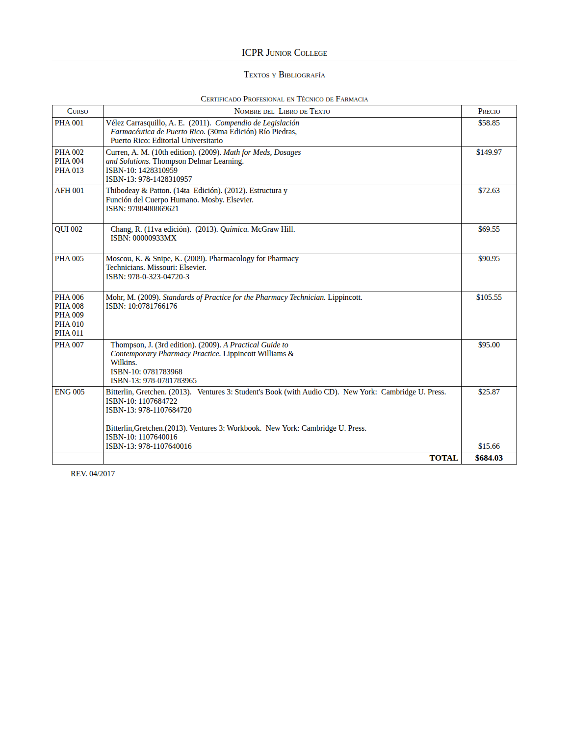ICPR Junior College
Textos y Bibliografía
Certificado Profesional en Técnico de Farmacia
| Curso | Nombre del Libro de Texto | Precio |
| --- | --- | --- |
| PHA 001 | Vélez Carrasquillo, A. E. (2011). Compendio de Legislación Farmacéutica de Puerto Rico. (30ma Edición) Río Piedras, Puerto Rico: Editorial Universitario | $58.85 |
| PHA 002 PHA 004 PHA 013 | Curren, A. M. (10th edition). (2009). Math for Meds, Dosages and Solutions. Thompson Delmar Learning. ISBN-10: 1428310959 ISBN-13: 978-1428310957 | $149.97 |
| AFH 001 | Thibodeay & Patton. (14ta Edición). (2012). Estructura y Función del Cuerpo Humano. Mosby. Elsevier. ISBN: 9788480869621 | $72.63 |
| QUI 002 | Chang, R. (11va edición). (2013). Química. McGraw Hill. ISBN: 00000933MX | $69.55 |
| PHA 005 | Moscou, K. & Snipe, K. (2009). Pharmacology for Pharmacy Technicians. Missouri: Elsevier. ISBN: 978-0-323-04720-3 | $90.95 |
| PHA 006 PHA 008 PHA 009 PHA 010 PHA 011 | Mohr, M. (2009). Standards of Practice for the Pharmacy Technician. Lippincott. ISBN: 10:0781766176 | $105.55 |
| PHA 007 | Thompson, J. (3rd edition). (2009). A Practical Guide to Contemporary Pharmacy Practice. Lippincott Williams & Wilkins. ISBN-10: 0781783968 ISBN-13: 978-0781783965 | $95.00 |
| ENG 005 | Bitterlin, Gretchen. (2013). Ventures 3: Student's Book (with Audio CD). New York: Cambridge U. Press. ISBN-10: 1107684722 ISBN-13: 978-1107684720 Bitterlin,Gretchen.(2013). Ventures 3: Workbook. New York: Cambridge U. Press. ISBN-10: 1107640016 ISBN-13: 978-1107640016 | $25.87 $15.66 |
| | TOTAL | $684.03 |
REV. 04/2017